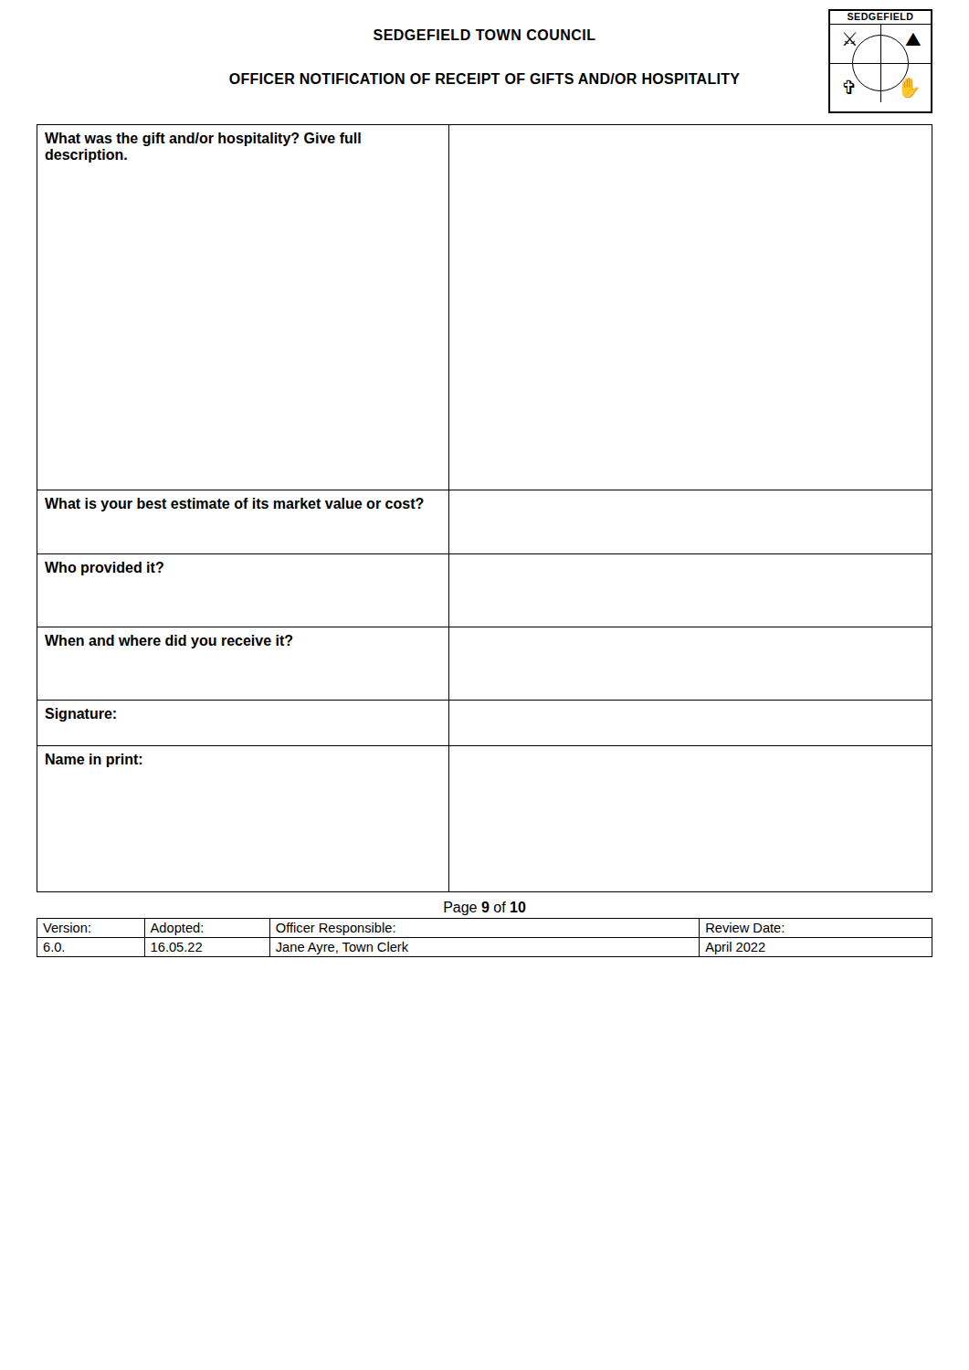SEDGEFIELD
⚔
⛰
✞
✋
SEDGEFIELD TOWN COUNCIL
OFFICER NOTIFICATION OF RECEIPT OF GIFTS AND/OR HOSPITALITY
| What was the gift and/or hospitality? Give full description. | |
| What is your best estimate of its market value or cost? | |
| Who provided it? | |
| When and where did you receive it? | |
| Signature: | |
| Name in print: | |
Page 9 of 10
| Version: | Adopted: | Officer Responsible: | Review Date: |
| 6.0. | 16.05.22 | Jane Ayre, Town Clerk | April 2022 |